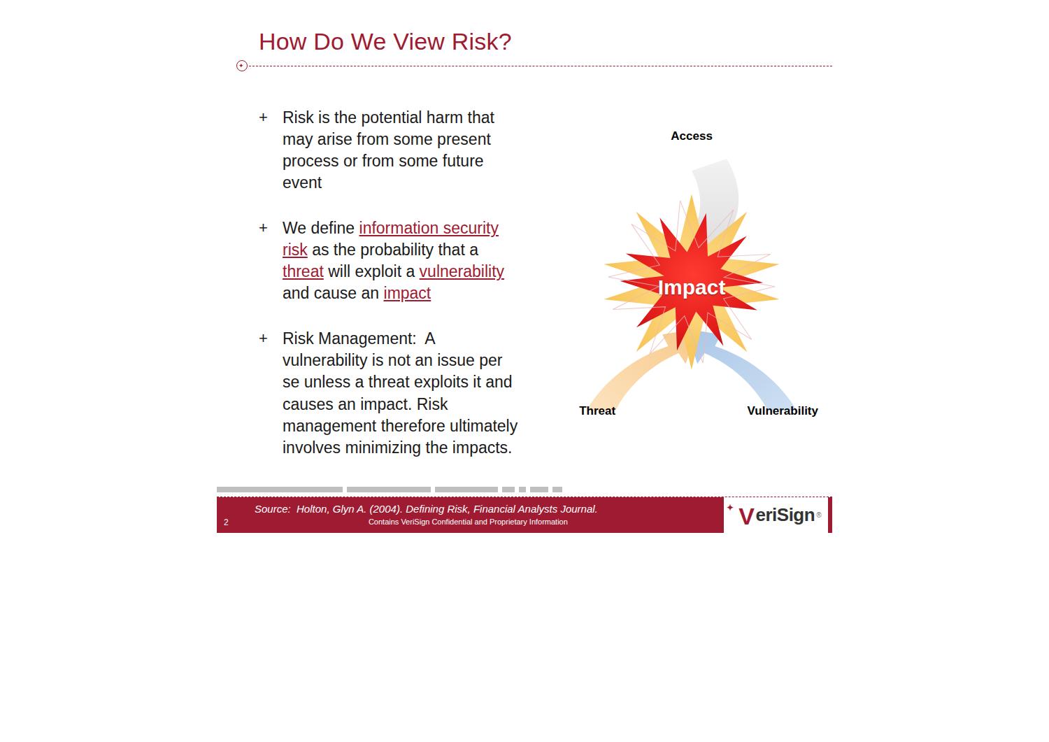How Do We View Risk?
✦
Risk is the potential harm that may arise from some present process or from some future event
We define information security risk as the probability that a threat will exploit a vulnerability and cause an impact
Risk Management: A vulnerability is not an issue per se unless a threat exploits it and causes an impact. Risk management therefore ultimately involves minimizing the impacts.
Access Threat Vulnerability Impact
2
Source: Holton, Glyn A. (2004). Defining Risk, Financial Analysts Journal.
Contains VeriSign Confidential and Proprietary Information
✦VeriSign®